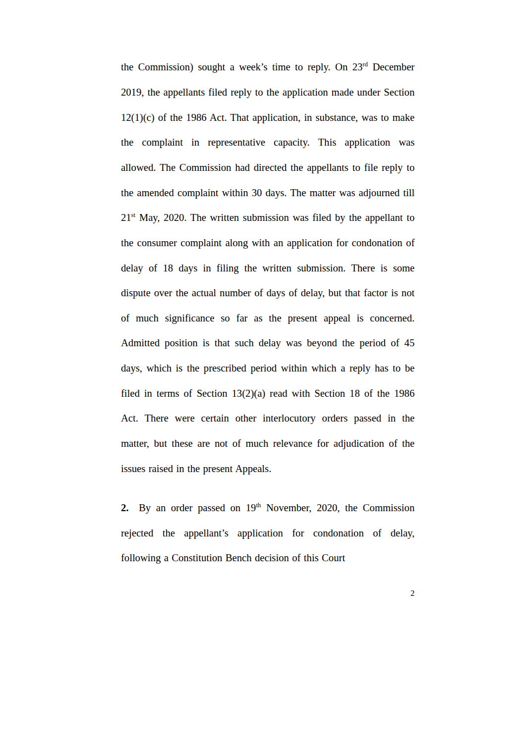the Commission) sought a week’s time to reply. On 23rd December 2019, the appellants filed reply to the application made under Section 12(1)(c) of the 1986 Act. That application, in substance, was to make the complaint in representative capacity. This application was allowed. The Commission had directed the appellants to file reply to the amended complaint within 30 days. The matter was adjourned till 21st May, 2020. The written submission was filed by the appellant to the consumer complaint along with an application for condonation of delay of 18 days in filing the written submission. There is some dispute over the actual number of days of delay, but that factor is not of much significance so far as the present appeal is concerned. Admitted position is that such delay was beyond the period of 45 days, which is the prescribed period within which a reply has to be filed in terms of Section 13(2)(a) read with Section 18 of the 1986 Act. There were certain other interlocutory orders passed in the matter, but these are not of much relevance for adjudication of the issues raised in the present Appeals.
2. By an order passed on 19th November, 2020, the Commission rejected the appellant’s application for condonation of delay, following a Constitution Bench decision of this Court
2